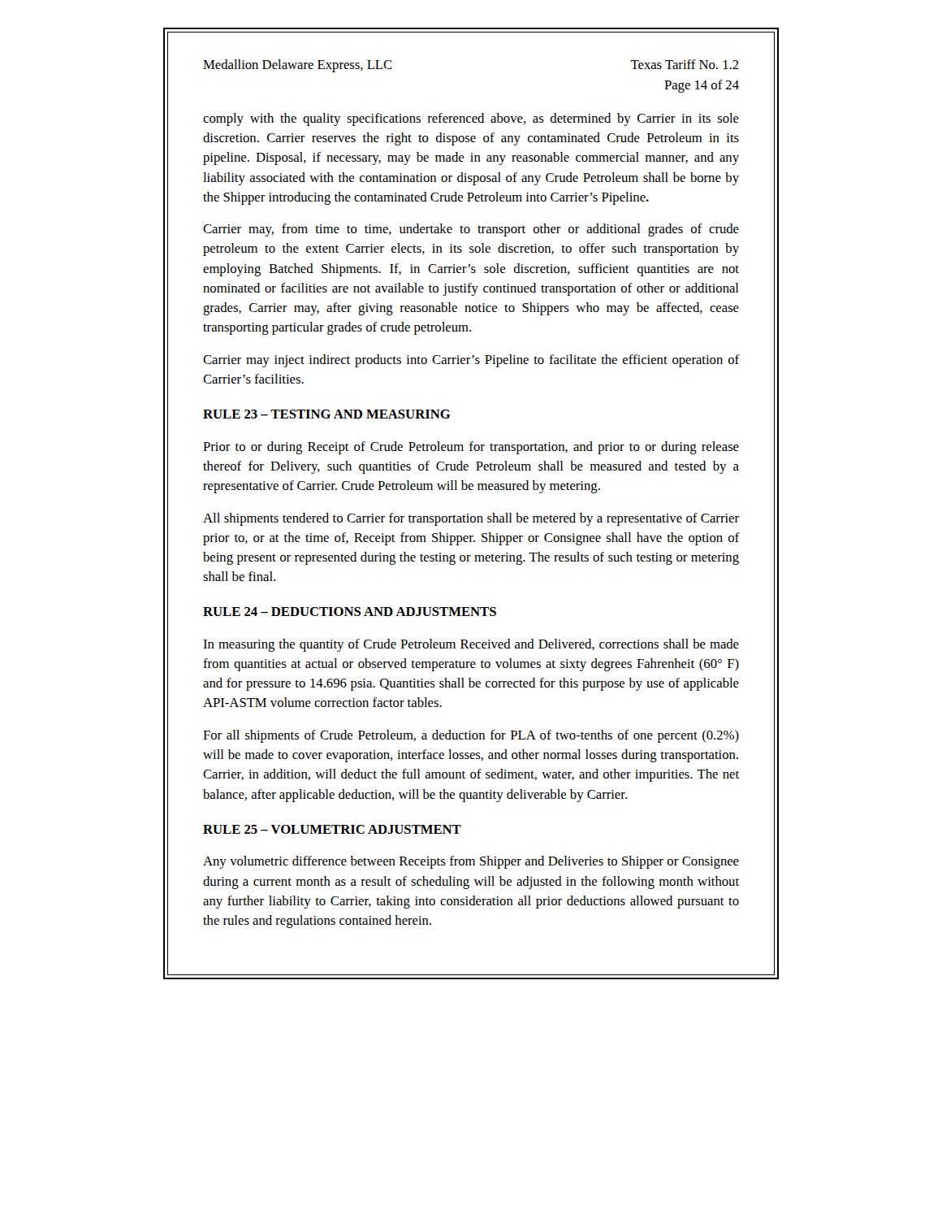Medallion Delaware Express, LLC
Texas Tariff No. 1.2
Page 14 of 24
comply with the quality specifications referenced above, as determined by Carrier in its sole discretion. Carrier reserves the right to dispose of any contaminated Crude Petroleum in its pipeline. Disposal, if necessary, may be made in any reasonable commercial manner, and any liability associated with the contamination or disposal of any Crude Petroleum shall be borne by the Shipper introducing the contaminated Crude Petroleum into Carrier’s Pipeline.
Carrier may, from time to time, undertake to transport other or additional grades of crude petroleum to the extent Carrier elects, in its sole discretion, to offer such transportation by employing Batched Shipments. If, in Carrier’s sole discretion, sufficient quantities are not nominated or facilities are not available to justify continued transportation of other or additional grades, Carrier may, after giving reasonable notice to Shippers who may be affected, cease transporting particular grades of crude petroleum.
Carrier may inject indirect products into Carrier’s Pipeline to facilitate the efficient operation of Carrier’s facilities.
RULE 23 – TESTING AND MEASURING
Prior to or during Receipt of Crude Petroleum for transportation, and prior to or during release thereof for Delivery, such quantities of Crude Petroleum shall be measured and tested by a representative of Carrier. Crude Petroleum will be measured by metering.
All shipments tendered to Carrier for transportation shall be metered by a representative of Carrier prior to, or at the time of, Receipt from Shipper. Shipper or Consignee shall have the option of being present or represented during the testing or metering. The results of such testing or metering shall be final.
RULE 24 – DEDUCTIONS AND ADJUSTMENTS
In measuring the quantity of Crude Petroleum Received and Delivered, corrections shall be made from quantities at actual or observed temperature to volumes at sixty degrees Fahrenheit (60° F) and for pressure to 14.696 psia. Quantities shall be corrected for this purpose by use of applicable API-ASTM volume correction factor tables.
For all shipments of Crude Petroleum, a deduction for PLA of two-tenths of one percent (0.2%) will be made to cover evaporation, interface losses, and other normal losses during transportation. Carrier, in addition, will deduct the full amount of sediment, water, and other impurities. The net balance, after applicable deduction, will be the quantity deliverable by Carrier.
RULE 25 – VOLUMETRIC ADJUSTMENT
Any volumetric difference between Receipts from Shipper and Deliveries to Shipper or Consignee during a current month as a result of scheduling will be adjusted in the following month without any further liability to Carrier, taking into consideration all prior deductions allowed pursuant to the rules and regulations contained herein.